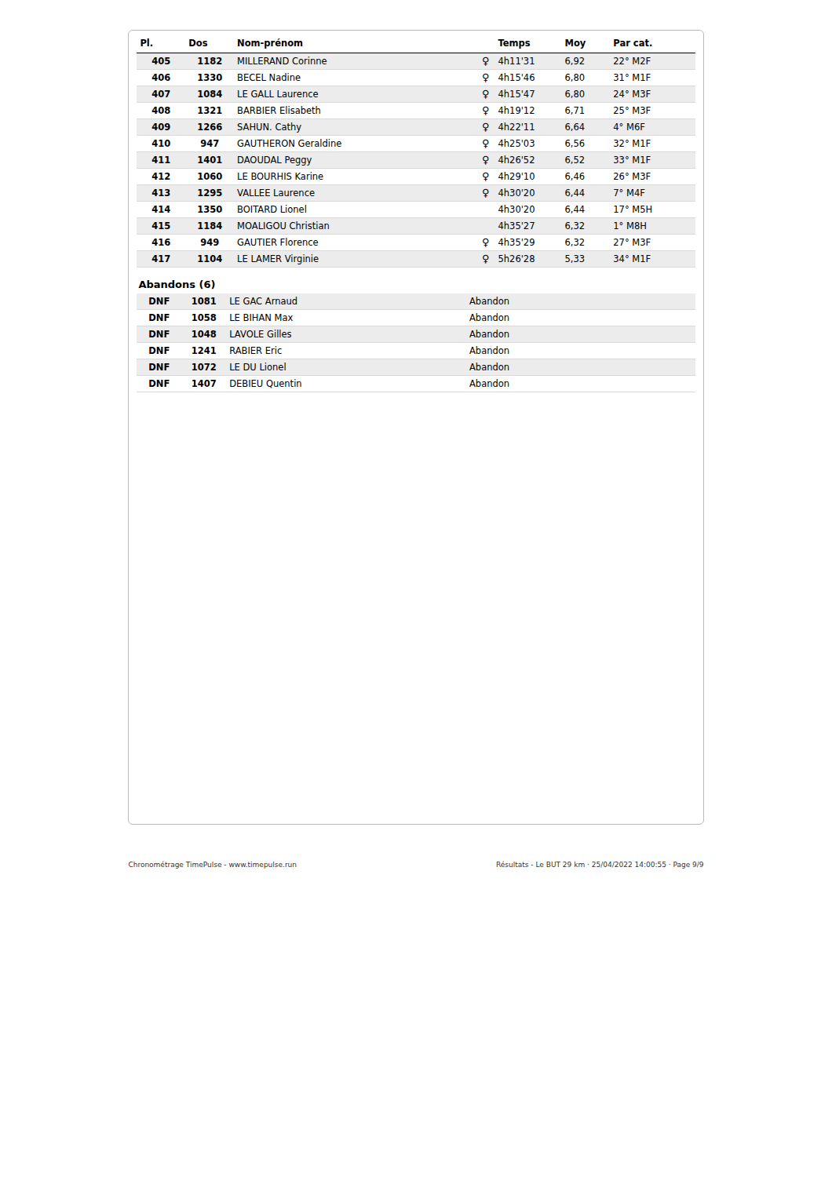| Pl. | Dos | Nom-prénom | Temps | Moy | Par cat. |
| --- | --- | --- | --- | --- | --- |
| 405 | 1182 | MILLERAND Corinne | | 4h11'31 | 6,92 | 22° M2F |
| 406 | 1330 | BECEL Nadine | | 4h15'46 | 6,80 | 31° M1F |
| 407 | 1084 | LE GALL Laurence | | 4h15'47 | 6,80 | 24° M3F |
| 408 | 1321 | BARBIER Elisabeth | | 4h19'12 | 6,71 | 25° M3F |
| 409 | 1266 | SAHUN. Cathy | | 4h22'11 | 6,64 | 4° M6F |
| 410 | 947 | GAUTHERON Geraldine | | 4h25'03 | 6,56 | 32° M1F |
| 411 | 1401 | DAOUDAL Peggy | | 4h26'52 | 6,52 | 33° M1F |
| 412 | 1060 | LE BOURHIS Karine | | 4h29'10 | 6,46 | 26° M3F |
| 413 | 1295 | VALLEE Laurence | | 4h30'20 | 6,44 | 7° M4F |
| 414 | 1350 | BOITARD Lionel | | 4h30'20 | 6,44 | 17° M5H |
| 415 | 1184 | MOALIGOU Christian | | 4h35'27 | 6,32 | 1° M8H |
| 416 | 949 | GAUTIER Florence | | 4h35'29 | 6,32 | 27° M3F |
| 417 | 1104 | LE LAMER Virginie | | 5h26'28 | 5,33 | 34° M1F |
Abandons (6)
| DNF | 1081 | LE GAC Arnaud | Abandon |
| DNF | 1058 | LE BIHAN Max | Abandon |
| DNF | 1048 | LAVOLE Gilles | Abandon |
| DNF | 1241 | RABIER Eric | Abandon |
| DNF | 1072 | LE DU Lionel | Abandon |
| DNF | 1407 | DEBIEU Quentin | Abandon |
Chronométrage TimePulse - www.timepulse.run
Résultats - Le BUT 29 km · 25/04/2022 14:00:55 · Page 9/9